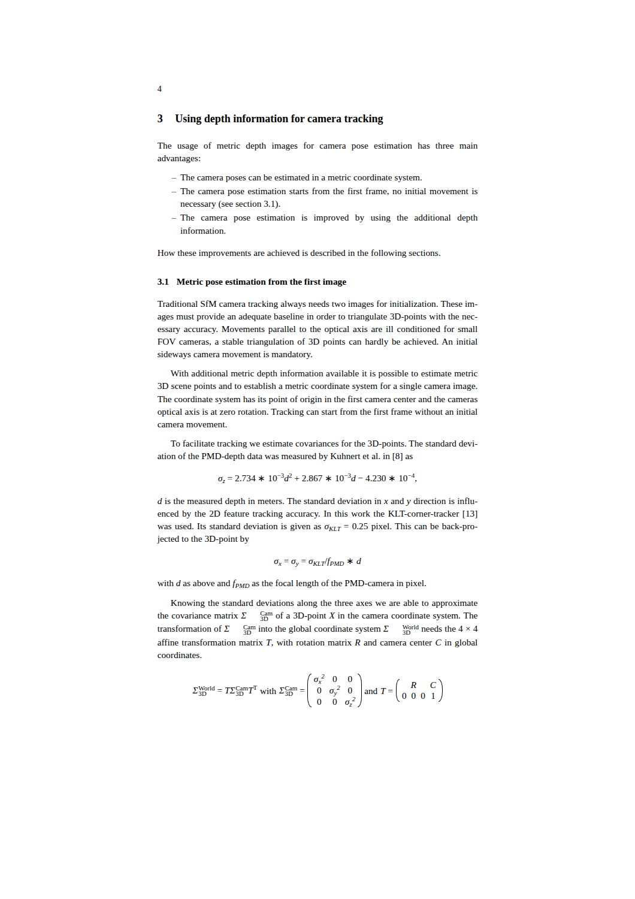4
3 Using depth information for camera tracking
The usage of metric depth images for camera pose estimation has three main advantages:
The camera poses can be estimated in a metric coordinate system.
The camera pose estimation starts from the first frame, no initial movement is necessary (see section 3.1).
The camera pose estimation is improved by using the additional depth information.
How these improvements are achieved is described in the following sections.
3.1 Metric pose estimation from the first image
Traditional SfM camera tracking always needs two images for initialization. These images must provide an adequate baseline in order to triangulate 3D-points with the necessary accuracy. Movements parallel to the optical axis are ill conditioned for small FOV cameras, a stable triangulation of 3D points can hardly be achieved. An initial sideways camera movement is mandatory.
With additional metric depth information available it is possible to estimate metric 3D scene points and to establish a metric coordinate system for a single camera image. The coordinate system has its point of origin in the first camera center and the cameras optical axis is at zero rotation. Tracking can start from the first frame without an initial camera movement.
To facilitate tracking we estimate covariances for the 3D-points. The standard deviation of the PMD-depth data was measured by Kuhnert et al. in [8] as
σz = 2.734 ∗ 10−3d2 + 2.867 ∗ 10−3d − 4.230 ∗ 10−4,
d is the measured depth in meters. The standard deviation in x and y direction is influenced by the 2D feature tracking accuracy. In this work the KLT-corner-tracker [13] was used. Its standard deviation is given as σKLT = 0.25 pixel. This can be back-projected to the 3D-point by
σx = σy = σKLT/fPMD ∗ d
with d as above and fPMD as the focal length of the PMD-camera in pixel.
Knowing the standard deviations along the three axes we are able to approximate the covariance matrix ΣCam 3D of a 3D-point X in the camera coordinate system. The transformation of ΣCam 3D into the global coordinate system ΣWorld 3D needs the 4 × 4 affine transformation matrix T, with rotation matrix R and camera center C in global coordinates.
ΣWorld 3D = TΣCam 3D TT with ΣCam 3D =
| σ x 2 | 0 | 0 |
| 0 | σ y 2 | 0 |
| 0 | 0 | σ z 2 |
and T =
| R | C |
| 0 | 0 | 0 | 1 |